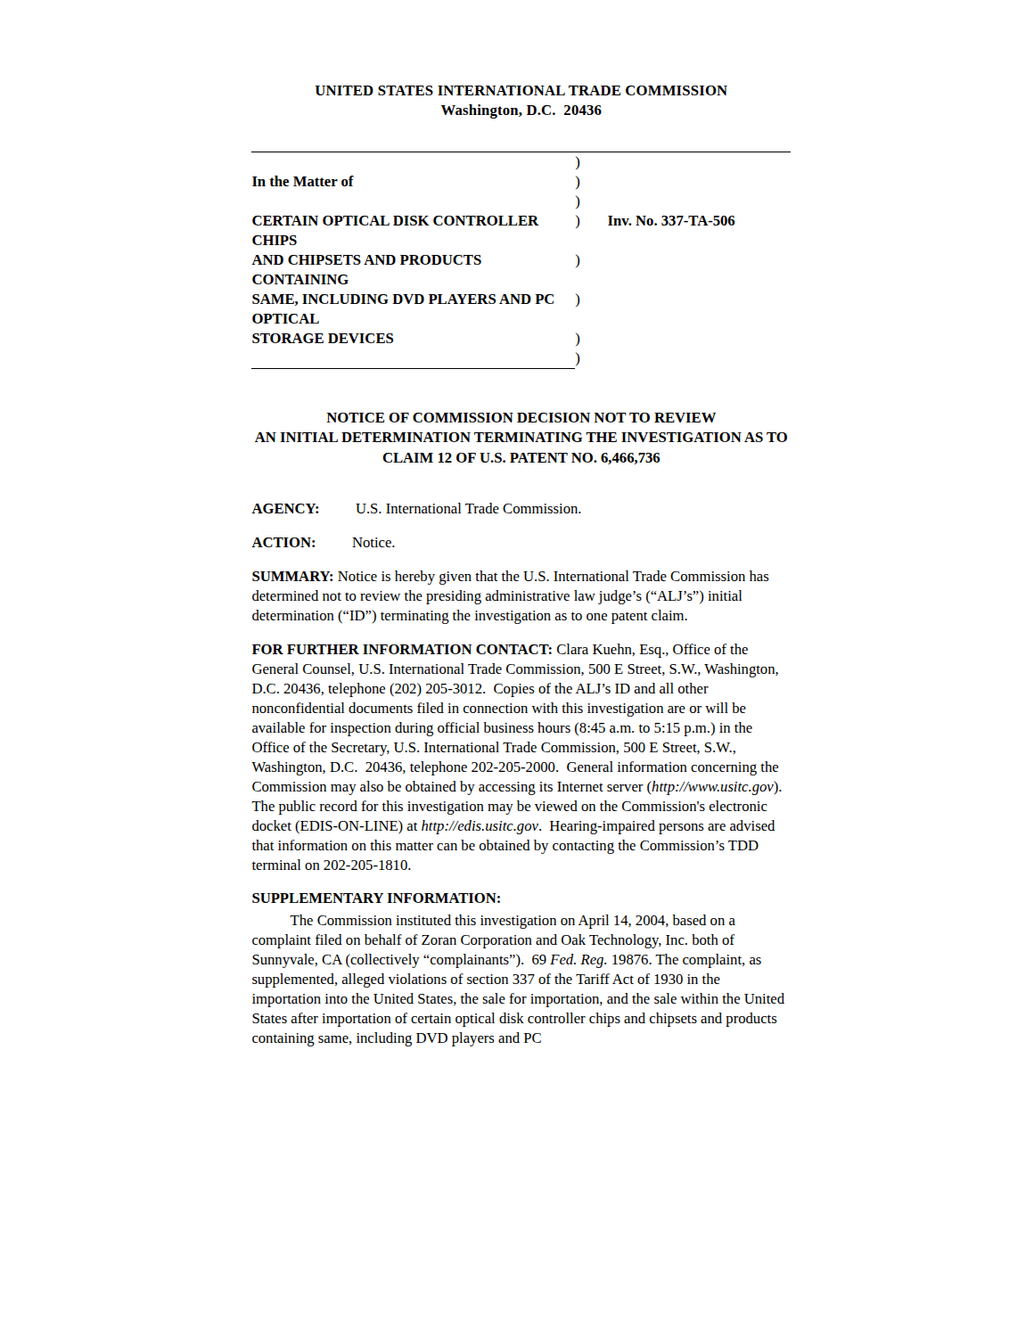UNITED STATES INTERNATIONAL TRADE COMMISSION Washington, D.C. 20436
| x | ) | |
| In the Matter of | ) | |
| x | ) | |
| CERTAIN OPTICAL DISK CONTROLLER CHIPS | ) | Inv. No. 337-TA-506 |
| AND CHIPSETS AND PRODUCTS CONTAINING | ) | |
| SAME, INCLUDING DVD PLAYERS AND PC OPTICAL | ) | |
| STORAGE DEVICES | ) | |
| | ) | |
NOTICE OF COMMISSION DECISION NOT TO REVIEW
AN INITIAL DETERMINATION TERMINATING THE INVESTIGATION AS TO
CLAIM 12 OF U.S. PATENT NO. 6,466,736
AGENCY: U.S. International Trade Commission.
ACTION: Notice.
SUMMARY: Notice is hereby given that the U.S. International Trade Commission has determined not to review the presiding administrative law judge’s (“ALJ’s”) initial determination (“ID”) terminating the investigation as to one patent claim.
FOR FURTHER INFORMATION CONTACT: Clara Kuehn, Esq., Office of the General Counsel, U.S. International Trade Commission, 500 E Street, S.W., Washington, D.C. 20436, telephone (202) 205-3012. Copies of the ALJ’s ID and all other nonconfidential documents filed in connection with this investigation are or will be available for inspection during official business hours (8:45 a.m. to 5:15 p.m.) in the Office of the Secretary, U.S. International Trade Commission, 500 E Street, S.W., Washington, D.C. 20436, telephone 202-205-2000. General information concerning the Commission may also be obtained by accessing its Internet server (http://www.usitc.gov). The public record for this investigation may be viewed on the Commission's electronic docket (EDIS-ON-LINE) at http://edis.usitc.gov. Hearing-impaired persons are advised that information on this matter can be obtained by contacting the Commission’s TDD terminal on 202-205-1810.
SUPPLEMENTARY INFORMATION:
The Commission instituted this investigation on April 14, 2004, based on a complaint filed on behalf of Zoran Corporation and Oak Technology, Inc. both of Sunnyvale, CA (collectively “complainants”). 69 Fed. Reg. 19876. The complaint, as supplemented, alleged violations of section 337 of the Tariff Act of 1930 in the importation into the United States, the sale for importation, and the sale within the United States after importation of certain optical disk controller chips and chipsets and products containing same, including DVD players and PC